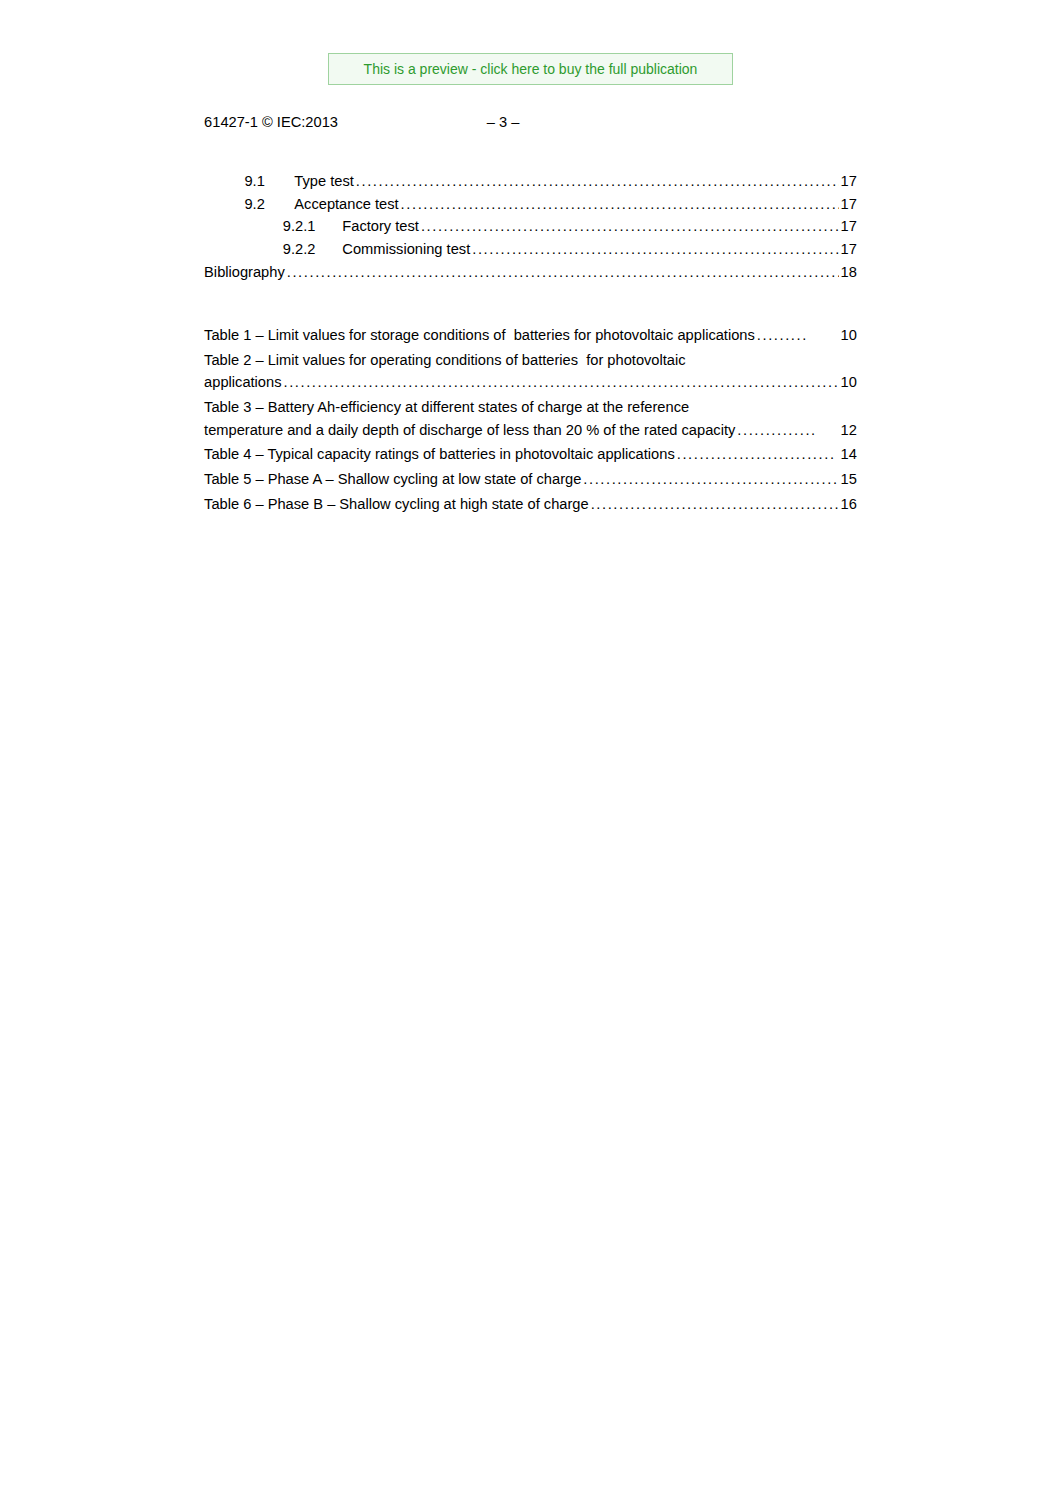This is a preview - click here to buy the full publication
61427-1 © IEC:2013 – 3 –
9.1 Type test ............................................................................................................ 17
9.2 Acceptance test .................................................................................................. 17
9.2.1 Factory test .............................................................................................. 17
9.2.2 Commissioning test ................................................................................ 17
Bibliography ............................................................................................................................. 18
Table 1 – Limit values for storage conditions of batteries for photovoltaic applications ......... 10
Table 2 – Limit values for operating conditions of batteries for photovoltaic applications ......................................................................................................................... 10
Table 3 – Battery Ah-efficiency at different states of charge at the reference temperature and a daily depth of discharge of less than 20 % of the rated capacity .............. 12
Table 4 – Typical capacity ratings of batteries in photovoltaic applications ............................ 14
Table 5 – Phase A – Shallow cycling at low state of charge ................................................. 15
Table 6 – Phase B – Shallow cycling at high state of charge ................................................ 16